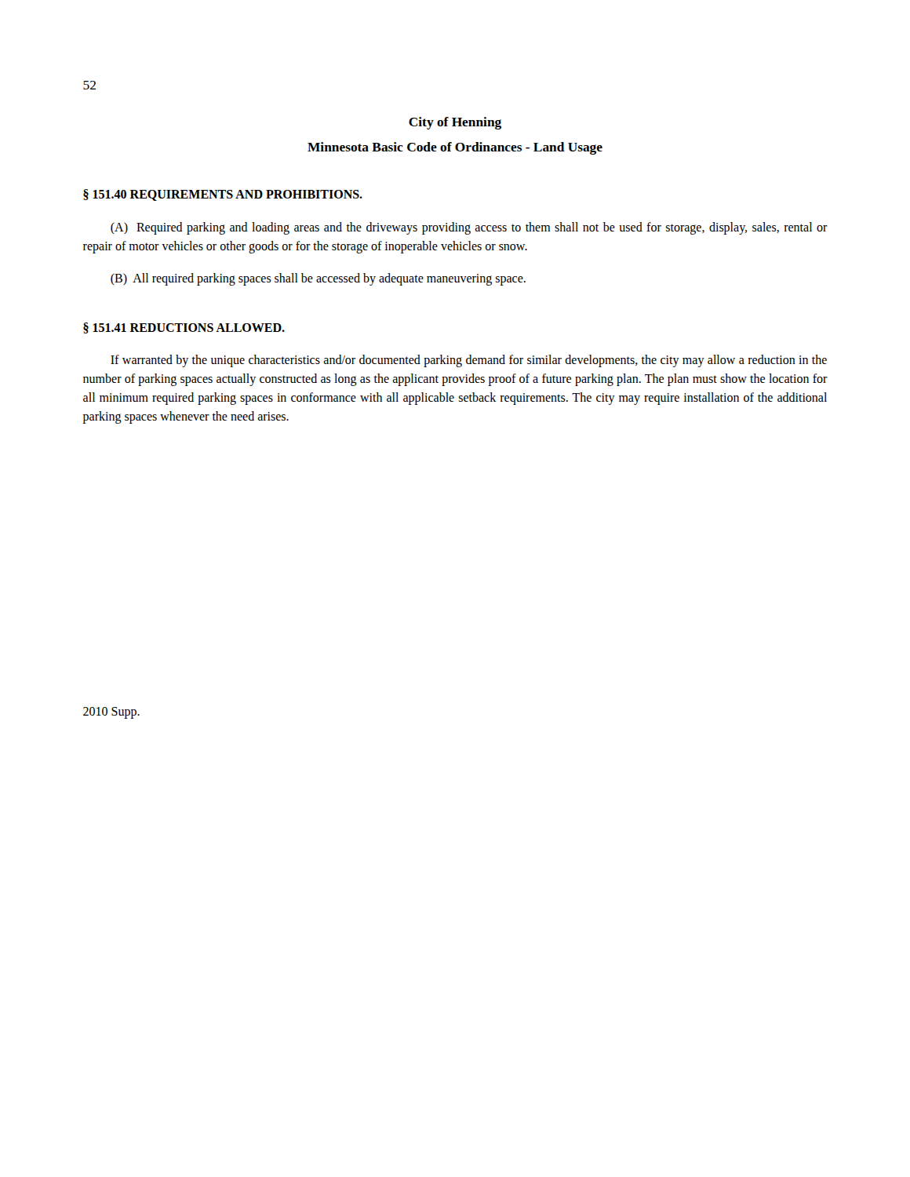52
City of Henning
Minnesota Basic Code of Ordinances - Land Usage
§ 151.40 REQUIREMENTS AND PROHIBITIONS.
(A) Required parking and loading areas and the driveways providing access to them shall not be used for storage, display, sales, rental or repair of motor vehicles or other goods or for the storage of inoperable vehicles or snow.
(B) All required parking spaces shall be accessed by adequate maneuvering space.
§ 151.41 REDUCTIONS ALLOWED.
If warranted by the unique characteristics and/or documented parking demand for similar developments, the city may allow a reduction in the number of parking spaces actually constructed as long as the applicant provides proof of a future parking plan. The plan must show the location for all minimum required parking spaces in conformance with all applicable setback requirements. The city may require installation of the additional parking spaces whenever the need arises.
2010 Supp.